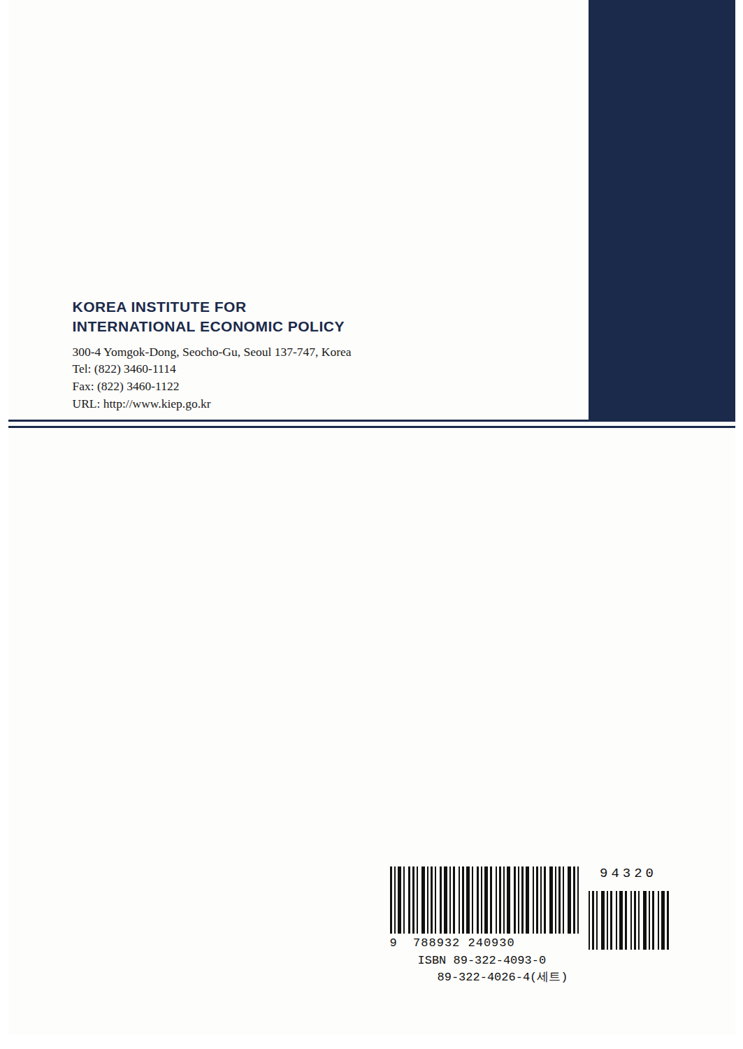Korea Institute for International Economic Policy
300-4 Yomgok-Dong, Seocho-Gu, Seoul 137-747, Korea
Tel: (822) 3460-1114
Fax: (822) 3460-1122
URL: http://www.kiep.go.kr
9 788932 240930
94320
ISBN 89-322-4093-0
89-322-4026-4(세트)